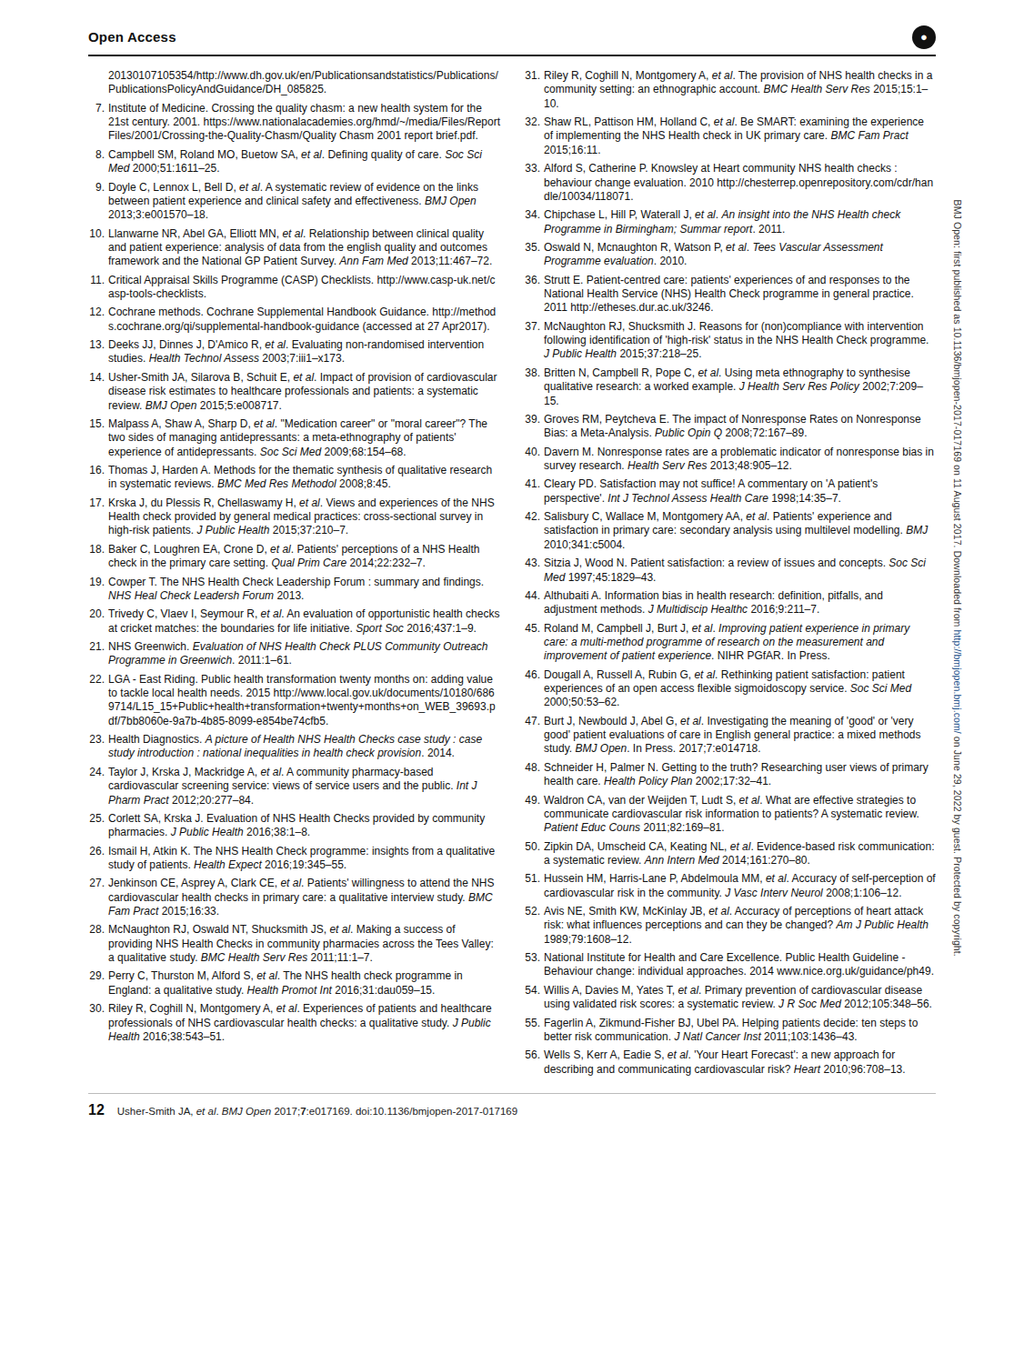BMJ Open: first published as 10.1136/bmjopen-2017-017169 on 11 August 2017. Downloaded from http://bmjopen.bmj.com/ on June 29, 2022 by guest. Protected by copyright.
Open Access
●
20130107105354/http://www.dh.gov.uk/en/Publicationsandstatistics/Publications/PublicationsPolicyAndGuidance/DH_085825.
7. Institute of Medicine. Crossing the quality chasm: a new health system for the 21st century. 2001. https://www.nationalacademies.org/hmd/~/media/Files/Report Files/2001/Crossing-the-Quality-Chasm/Quality Chasm 2001 report brief.pdf.
8. Campbell SM, Roland MO, Buetow SA, et al. Defining quality of care. Soc Sci Med 2000;51:1611–25.
9. Doyle C, Lennox L, Bell D, et al. A systematic review of evidence on the links between patient experience and clinical safety and effectiveness. BMJ Open 2013;3:e001570–18.
10. Llanwarne NR, Abel GA, Elliott MN, et al. Relationship between clinical quality and patient experience: analysis of data from the english quality and outcomes framework and the National GP Patient Survey. Ann Fam Med 2013;11:467–72.
11. Critical Appraisal Skills Programme (CASP) Checklists. http://www.casp-uk.net/casp-tools-checklists.
12. Cochrane methods. Cochrane Supplemental Handbook Guidance. http://methods.cochrane.org/qi/supplemental-handbook-guidance (accessed at 27 Apr2017).
13. Deeks JJ, Dinnes J, D'Amico R, et al. Evaluating non-randomised intervention studies. Health Technol Assess 2003;7:iii1–x173.
14. Usher-Smith JA, Silarova B, Schuit E, et al. Impact of provision of cardiovascular disease risk estimates to healthcare professionals and patients: a systematic review. BMJ Open 2015;5:e008717.
15. Malpass A, Shaw A, Sharp D, et al. "Medication career" or "moral career"? The two sides of managing antidepressants: a meta-ethnography of patients' experience of antidepressants. Soc Sci Med 2009;68:154–68.
16. Thomas J, Harden A. Methods for the thematic synthesis of qualitative research in systematic reviews. BMC Med Res Methodol 2008;8:45.
17. Krska J, du Plessis R, Chellaswamy H, et al. Views and experiences of the NHS Health check provided by general medical practices: cross-sectional survey in high-risk patients. J Public Health 2015;37:210–7.
18. Baker C, Loughren EA, Crone D, et al. Patients' perceptions of a NHS Health check in the primary care setting. Qual Prim Care 2014;22:232–7.
19. Cowper T. The NHS Health Check Leadership Forum : summary and findings. NHS Heal Check Leadersh Forum 2013.
20. Trivedy C, Vlaev I, Seymour R, et al. An evaluation of opportunistic health checks at cricket matches: the boundaries for life initiative. Sport Soc 2016;437:1–9.
21. NHS Greenwich. Evaluation of NHS Health Check PLUS Community Outreach Programme in Greenwich. 2011:1–61.
22. LGA - East Riding. Public health transformation twenty months on: adding value to tackle local health needs. 2015 http://www.local.gov.uk/documents/10180/6869714/L15_15+Public+health+transformation+twenty+months+on_WEB_39693.pdf/7bb8060e-9a7b-4b85-8099-e854be74cfb5.
23. Health Diagnostics. A picture of Health NHS Health Checks case study : case study introduction : national inequalities in health check provision. 2014.
24. Taylor J, Krska J, Mackridge A, et al. A community pharmacy-based cardiovascular screening service: views of service users and the public. Int J Pharm Pract 2012;20:277–84.
25. Corlett SA, Krska J. Evaluation of NHS Health Checks provided by community pharmacies. J Public Health 2016;38:1–8.
26. Ismail H, Atkin K. The NHS Health Check programme: insights from a qualitative study of patients. Health Expect 2016;19:345–55.
27. Jenkinson CE, Asprey A, Clark CE, et al. Patients' willingness to attend the NHS cardiovascular health checks in primary care: a qualitative interview study. BMC Fam Pract 2015;16:33.
28. McNaughton RJ, Oswald NT, Shucksmith JS, et al. Making a success of providing NHS Health Checks in community pharmacies across the Tees Valley: a qualitative study. BMC Health Serv Res 2011;11:1–7.
29. Perry C, Thurston M, Alford S, et al. The NHS health check programme in England: a qualitative study. Health Promot Int 2016;31:dau059–15.
30. Riley R, Coghill N, Montgomery A, et al. Experiences of patients and healthcare professionals of NHS cardiovascular health checks: a qualitative study. J Public Health 2016;38:543–51.
31. Riley R, Coghill N, Montgomery A, et al. The provision of NHS health checks in a community setting: an ethnographic account. BMC Health Serv Res 2015;15:1–10.
32. Shaw RL, Pattison HM, Holland C, et al. Be SMART: examining the experience of implementing the NHS Health check in UK primary care. BMC Fam Pract 2015;16:11.
33. Alford S, Catherine P. Knowsley at Heart community NHS health checks : behaviour change evaluation. 2010 http://chesterrep.openrepository.com/cdr/handle/10034/118071.
34. Chipchase L, Hill P, Waterall J, et al. An insight into the NHS Health check Programme in Birmingham; Summar report. 2011.
35. Oswald N, Mcnaughton R, Watson P, et al. Tees Vascular Assessment Programme evaluation. 2010.
36. Strutt E. Patient-centred care: patients' experiences of and responses to the National Health Service (NHS) Health Check programme in general practice. 2011 http://etheses.dur.ac.uk/3246.
37. McNaughton RJ, Shucksmith J. Reasons for (non)compliance with intervention following identification of 'high-risk' status in the NHS Health Check programme. J Public Health 2015;37:218–25.
38. Britten N, Campbell R, Pope C, et al. Using meta ethnography to synthesise qualitative research: a worked example. J Health Serv Res Policy 2002;7:209–15.
39. Groves RM, Peytcheva E. The impact of Nonresponse Rates on Nonresponse Bias: a Meta-Analysis. Public Opin Q 2008;72:167–89.
40. Davern M. Nonresponse rates are a problematic indicator of nonresponse bias in survey research. Health Serv Res 2013;48:905–12.
41. Cleary PD. Satisfaction may not suffice! A commentary on 'A patient's perspective'. Int J Technol Assess Health Care 1998;14:35–7.
42. Salisbury C, Wallace M, Montgomery AA, et al. Patients' experience and satisfaction in primary care: secondary analysis using multilevel modelling. BMJ 2010;341:c5004.
43. Sitzia J, Wood N. Patient satisfaction: a review of issues and concepts. Soc Sci Med 1997;45:1829–43.
44. Althubaiti A. Information bias in health research: definition, pitfalls, and adjustment methods. J Multidiscip Healthc 2016;9:211–7.
45. Roland M, Campbell J, Burt J, et al. Improving patient experience in primary care: a multi-method programme of research on the measurement and improvement of patient experience. NIHR PGfAR. In Press.
46. Dougall A, Russell A, Rubin G, et al. Rethinking patient satisfaction: patient experiences of an open access flexible sigmoidoscopy service. Soc Sci Med 2000;50:53–62.
47. Burt J, Newbould J, Abel G, et al. Investigating the meaning of 'good' or 'very good' patient evaluations of care in English general practice: a mixed methods study. BMJ Open. In Press. 2017;7:e014718.
48. Schneider H, Palmer N. Getting to the truth? Researching user views of primary health care. Health Policy Plan 2002;17:32–41.
49. Waldron CA, van der Weijden T, Ludt S, et al. What are effective strategies to communicate cardiovascular risk information to patients? A systematic review. Patient Educ Couns 2011;82:169–81.
50. Zipkin DA, Umscheid CA, Keating NL, et al. Evidence-based risk communication: a systematic review. Ann Intern Med 2014;161:270–80.
51. Hussein HM, Harris-Lane P, Abdelmoula MM, et al. Accuracy of self-perception of cardiovascular risk in the community. J Vasc Interv Neurol 2008;1:106–12.
52. Avis NE, Smith KW, McKinlay JB, et al. Accuracy of perceptions of heart attack risk: what influences perceptions and can they be changed? Am J Public Health 1989;79:1608–12.
53. National Institute for Health and Care Excellence. Public Health Guideline - Behaviour change: individual approaches. 2014 www.nice.org.uk/guidance/ph49.
54. Willis A, Davies M, Yates T, et al. Primary prevention of cardiovascular disease using validated risk scores: a systematic review. J R Soc Med 2012;105:348–56.
55. Fagerlin A, Zikmund-Fisher BJ, Ubel PA. Helping patients decide: ten steps to better risk communication. J Natl Cancer Inst 2011;103:1436–43.
56. Wells S, Kerr A, Eadie S, et al. 'Your Heart Forecast': a new approach for describing and communicating cardiovascular risk? Heart 2010;96:708–13.
12
Usher-Smith JA, et al. BMJ Open 2017;7:e017169. doi:10.1136/bmjopen-2017-017169